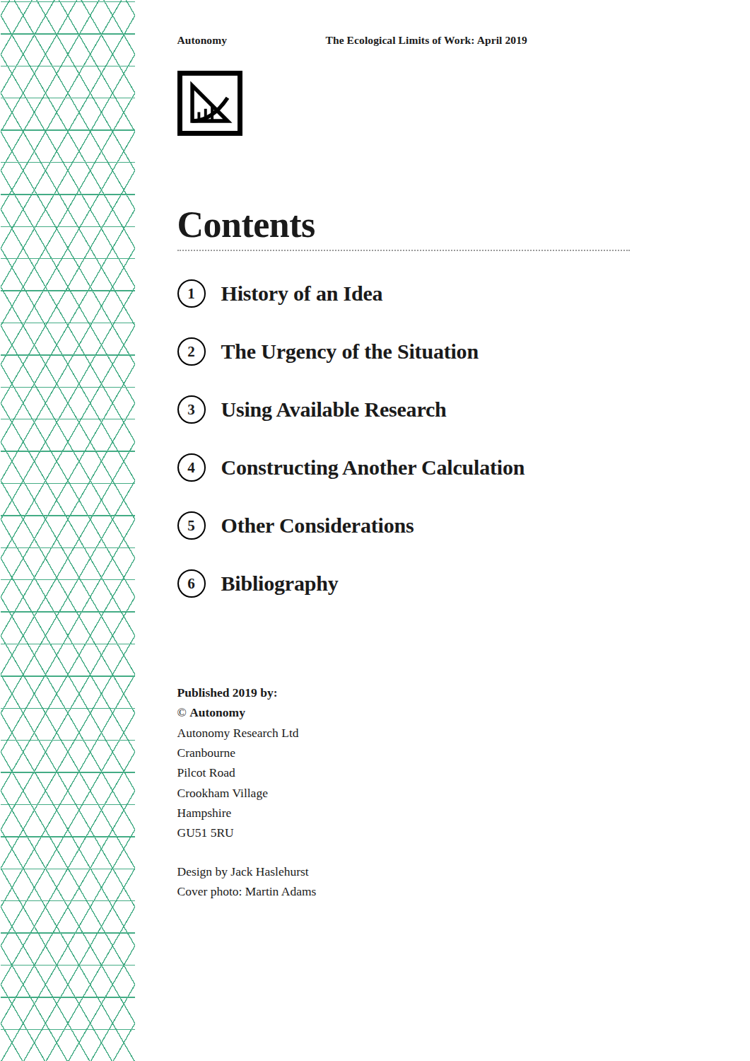Autonomy The Ecological Limits of Work: April 2019
Contents
1 History of an Idea
2 The Urgency of the Situation
3 Using Available Research
4 Constructing Another Calculation
5 Other Considerations
6 Bibliography
Published 2019 by:
© Autonomy
Autonomy Research Ltd
Cranbourne
Pilcot Road
Crookham Village
Hampshire
GU51 5RU
Design by Jack Haslehurst
Cover photo: Martin Adams